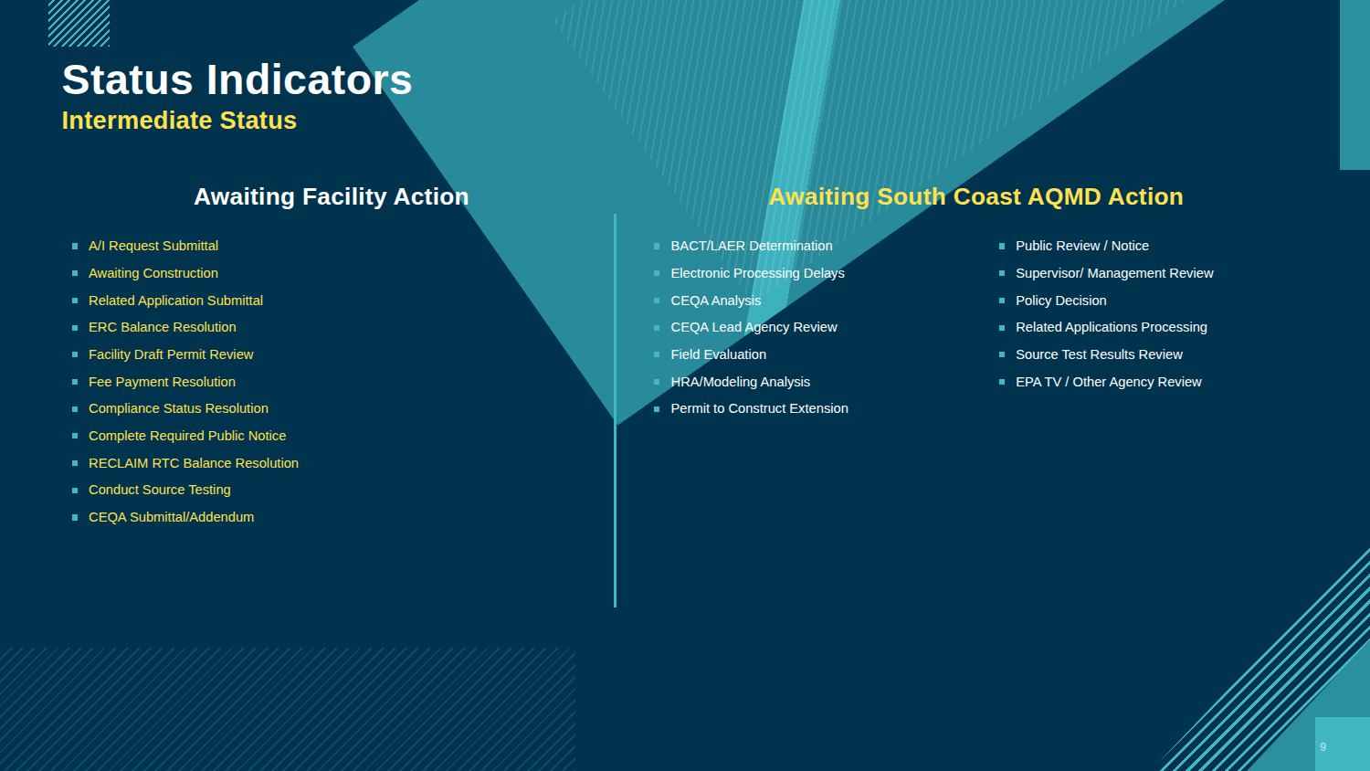Status Indicators
Intermediate Status
Awaiting Facility Action
A/I Request Submittal
Awaiting Construction
Related Application Submittal
ERC Balance Resolution
Facility Draft Permit Review
Fee Payment Resolution
Compliance Status Resolution
Complete Required Public Notice
RECLAIM RTC Balance Resolution
Conduct Source Testing
CEQA Submittal/Addendum
Awaiting South Coast AQMD Action
BACT/LAER Determination
Electronic Processing Delays
CEQA Analysis
CEQA Lead Agency Review
Field Evaluation
HRA/Modeling Analysis
Permit to Construct Extension
Public Review / Notice
Supervisor/ Management Review
Policy Decision
Related Applications Processing
Source Test Results Review
EPA TV / Other Agency Review
9